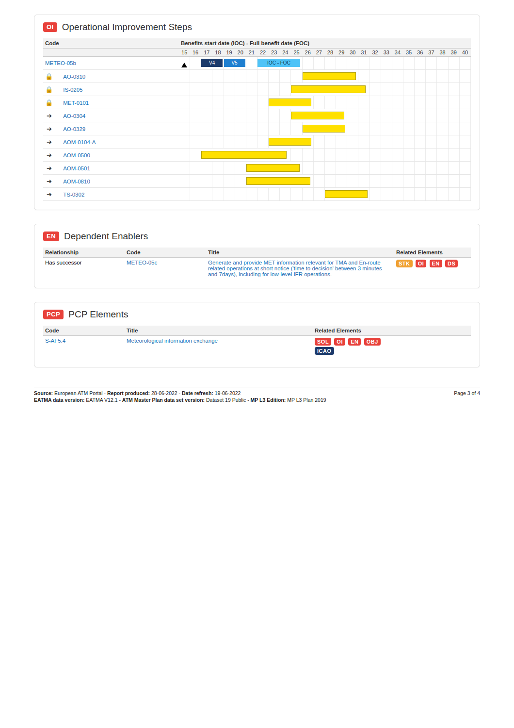OI Operational Improvement Steps
| Code | Benefits start date (IOC) - Full benefit date (FOC) |
| --- | --- |
| | 15 | 16 | 17 | 18 | 19 | 20 | 21 | 22 | 23 | 24 | 25 | 26 | 27 | 28 | 29 | 30 | 31 | 32 | 33 | 34 | 35 | 36 | 37 | 38 | 39 | 40 |
| METEO-05b | | | V4 | V5 | | IOC - FOC | | | | | | | | | | | | | | | |
| 🔒 AO-0310 | | | | | | | | | | | | | | | | | | | | | | |
| 🔒 IS-0205 | | | | | | | | | | | | | | | | | | | | |
| 🔒 MET-0101 | | | | | | | | | | | | | | | | | | | | | | | |
| ➔ AO-0304 | | | | | | | | | | | | | | | | | | | | | | |
| ➔ AO-0329 | | | | | | | | | | | | | | | | | | | | | | | |
| ➔ AOM-0104-A | | | | | | | | | | | | | | | | | | | | | | | |
| ➔ AOM-0500 | | | | | | | | | | | | | | | | | | | |
| ➔ AOM-0501 | | | | | | | | | | | | | | | | | | | | | | |
| ➔ AOM-0810 | | | | | | | | | | | | | | | | | | | | | |
| ➔ TS-0302 | | | | | | | | | | | | | | | | | | | | | | | |
EN Dependent Enablers
| Relationship | Code | Title | Related Elements |
| --- | --- | --- | --- |
| Has successor | METEO-05c | Generate and provide MET information relevant for TMA and En-route related operations at short notice ('time to decision' between 3 minutes and 7days), including for low-level IFR operations. | STK OI EN DS |
PCP PCP Elements
| Code | Title | Related Elements |
| --- | --- | --- |
| S-AF5.4 | Meteorological information exchange | SOL OI EN OBJ ICAO |
Source: European ATM Portal - Report produced: 28-06-2022 - Date refresh: 19-06-2022
EATMA data version: EATMA V12.1 - ATM Master Plan data set version: Dataset 19 Public - MP L3 Edition: MP L3 Plan 2019
Page 3 of 4